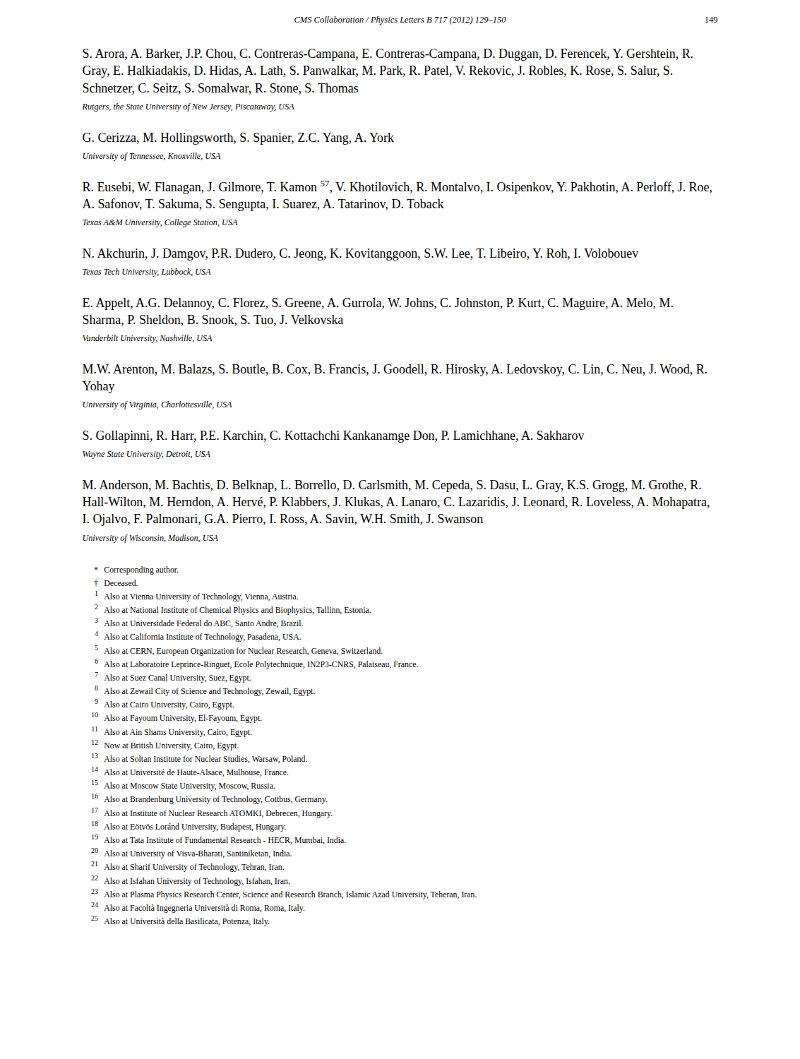CMS Collaboration / Physics Letters B 717 (2012) 129–150 149
S. Arora, A. Barker, J.P. Chou, C. Contreras-Campana, E. Contreras-Campana, D. Duggan, D. Ferencek, Y. Gershtein, R. Gray, E. Halkiadakis, D. Hidas, A. Lath, S. Panwalkar, M. Park, R. Patel, V. Rekovic, J. Robles, K. Rose, S. Salur, S. Schnetzer, C. Seitz, S. Somalwar, R. Stone, S. Thomas
Rutgers, the State University of New Jersey, Piscataway, USA
G. Cerizza, M. Hollingsworth, S. Spanier, Z.C. Yang, A. York
University of Tennessee, Knoxville, USA
R. Eusebi, W. Flanagan, J. Gilmore, T. Kamon 57, V. Khotilovich, R. Montalvo, I. Osipenkov, Y. Pakhotin, A. Perloff, J. Roe, A. Safonov, T. Sakuma, S. Sengupta, I. Suarez, A. Tatarinov, D. Toback
Texas A&M University, College Station, USA
N. Akchurin, J. Damgov, P.R. Dudero, C. Jeong, K. Kovitanggoon, S.W. Lee, T. Libeiro, Y. Roh, I. Volobouev
Texas Tech University, Lubbock, USA
E. Appelt, A.G. Delannoy, C. Florez, S. Greene, A. Gurrola, W. Johns, C. Johnston, P. Kurt, C. Maguire, A. Melo, M. Sharma, P. Sheldon, B. Snook, S. Tuo, J. Velkovska
Vanderbilt University, Nashville, USA
M.W. Arenton, M. Balazs, S. Boutle, B. Cox, B. Francis, J. Goodell, R. Hirosky, A. Ledovskoy, C. Lin, C. Neu, J. Wood, R. Yohay
University of Virginia, Charlottesville, USA
S. Gollapinni, R. Harr, P.E. Karchin, C. Kottachchi Kankanamge Don, P. Lamichhane, A. Sakharov
Wayne State University, Detroit, USA
M. Anderson, M. Bachtis, D. Belknap, L. Borrello, D. Carlsmith, M. Cepeda, S. Dasu, L. Gray, K.S. Grogg, M. Grothe, R. Hall-Wilton, M. Herndon, A. Hervé, P. Klabbers, J. Klukas, A. Lanaro, C. Lazaridis, J. Leonard, R. Loveless, A. Mohapatra, I. Ojalvo, F. Palmonari, G.A. Pierro, I. Ross, A. Savin, W.H. Smith, J. Swanson
University of Wisconsin, Madison, USA
*Corresponding author.
†Deceased.
1 Also at Vienna University of Technology, Vienna, Austria.
2 Also at National Institute of Chemical Physics and Biophysics, Tallinn, Estonia.
3 Also at Universidade Federal do ABC, Santo Andre, Brazil.
4 Also at California Institute of Technology, Pasadena, USA.
5 Also at CERN, European Organization for Nuclear Research, Geneva, Switzerland.
6 Also at Laboratoire Leprince-Ringuet, Ecole Polytechnique, IN2P3-CNRS, Palaiseau, France.
7 Also at Suez Canal University, Suez, Egypt.
8 Also at Zewail City of Science and Technology, Zewail, Egypt.
9 Also at Cairo University, Cairo, Egypt.
10 Also at Fayoum University, El-Fayoum, Egypt.
11 Also at Ain Shams University, Cairo, Egypt.
12 Now at British University, Cairo, Egypt.
13 Also at Soltan Institute for Nuclear Studies, Warsaw, Poland.
14 Also at Université de Haute-Alsace, Mulhouse, France.
15 Also at Moscow State University, Moscow, Russia.
16 Also at Brandenburg University of Technology, Cottbus, Germany.
17 Also at Institute of Nuclear Research ATOMKI, Debrecen, Hungary.
18 Also at Eötvös Loránd University, Budapest, Hungary.
19 Also at Tata Institute of Fundamental Research - HECR, Mumbai, India.
20 Also at University of Visva-Bharati, Santiniketan, India.
21 Also at Sharif University of Technology, Tehran, Iran.
22 Also at Isfahan University of Technology, Isfahan, Iran.
23 Also at Plasma Physics Research Center, Science and Research Branch, Islamic Azad University, Teheran, Iran.
24 Also at Facoltà Ingegneria Università di Roma, Roma, Italy.
25 Also at Università della Basilicata, Potenza, Italy.